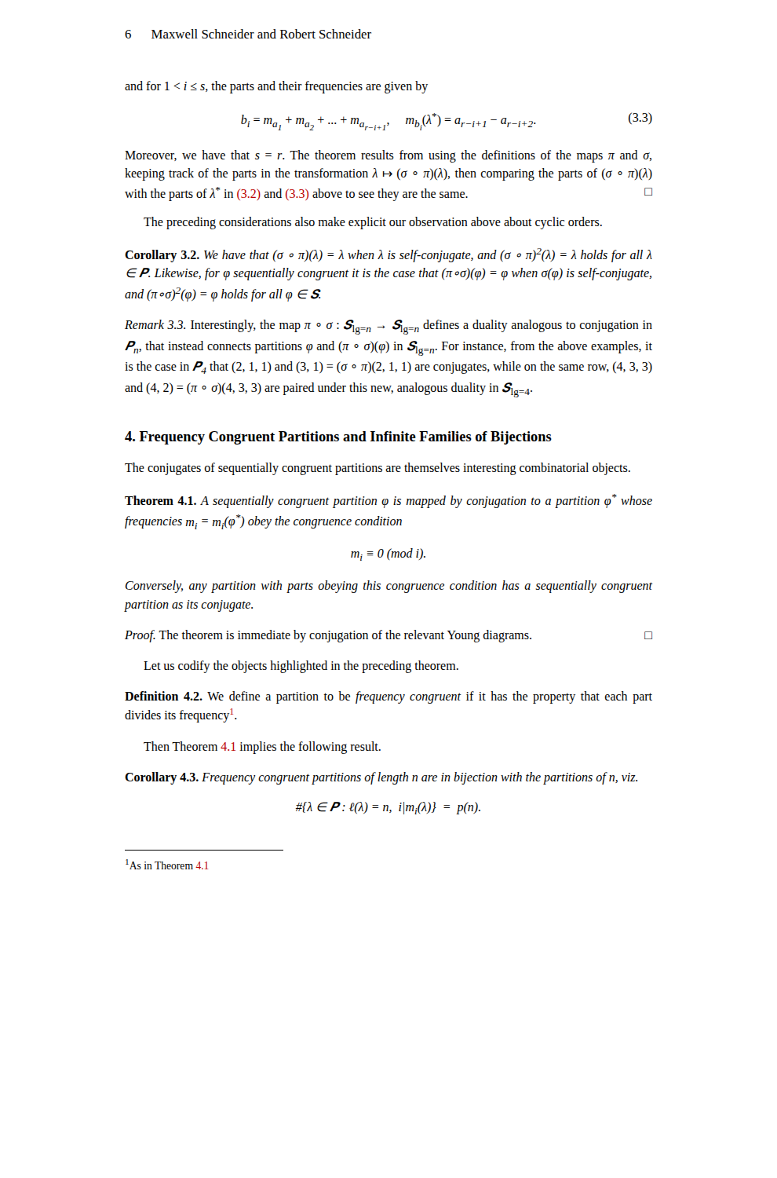6 Maxwell Schneider and Robert Schneider
and for 1 < i ≤ s, the parts and their frequencies are given by
bi = ma1 + ma2 + ... + mar−i+1, mbi(λ*) = ar−i+1 − ar−i+2. (3.3)
Moreover, we have that s = r. The theorem results from using the definitions of the maps π and σ, keeping track of the parts in the transformation λ ↦ (σ ∘ π)(λ), then comparing the parts of (σ ∘ π)(λ) with the parts of λ* in (3.2) and (3.3) above to see they are the same. □
The preceding considerations also make explicit our observation above about cyclic orders.
Corollary 3.2. We have that (σ ∘ π)(λ) = λ when λ is self-conjugate, and (σ ∘ π)2(λ) = λ holds for all λ ∈ 𝑷. Likewise, for φ sequentially congruent it is the case that (π∘σ)(φ) = φ when σ(φ) is self-conjugate, and (π∘σ)2(φ) = φ holds for all φ ∈ 𝑺.
Remark 3.3. Interestingly, the map π ∘ σ : 𝑺lg=n → 𝑺lg=n defines a duality analogous to conjugation in 𝑷n, that instead connects partitions φ and (π ∘ σ)(φ) in 𝑺lg=n. For instance, from the above examples, it is the case in 𝑷4 that (2, 1, 1) and (3, 1) = (σ ∘ π)(2, 1, 1) are conjugates, while on the same row, (4, 3, 3) and (4, 2) = (π ∘ σ)(4, 3, 3) are paired under this new, analogous duality in 𝑺lg=4.
4. Frequency Congruent Partitions and Infinite Families of Bijections
The conjugates of sequentially congruent partitions are themselves interesting combinatorial objects.
Theorem 4.1. A sequentially congruent partition φ is mapped by conjugation to a partition φ* whose frequencies mi = mi(φ*) obey the congruence condition
mi ≡ 0 (mod i).
Conversely, any partition with parts obeying this congruence condition has a sequentially congruent partition as its conjugate.
Proof. The theorem is immediate by conjugation of the relevant Young diagrams. □
Let us codify the objects highlighted in the preceding theorem.
Definition 4.2. We define a partition to be frequency congruent if it has the property that each part divides its frequency1.
Then Theorem 4.1 implies the following result.
Corollary 4.3. Frequency congruent partitions of length n are in bijection with the partitions of n, viz.
#{λ ∈ 𝑷 : ℓ(λ) = n, i|mi(λ)} = p(n).
1As in Theorem 4.1